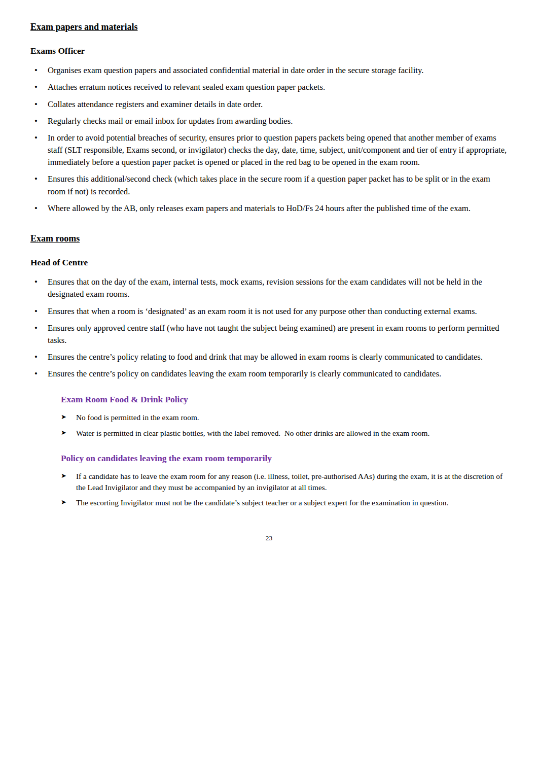Exam papers and materials
Exams Officer
Organises exam question papers and associated confidential material in date order in the secure storage facility.
Attaches erratum notices received to relevant sealed exam question paper packets.
Collates attendance registers and examiner details in date order.
Regularly checks mail or email inbox for updates from awarding bodies.
In order to avoid potential breaches of security, ensures prior to question papers packets being opened that another member of exams staff (SLT responsible, Exams second, or invigilator) checks the day, date, time, subject, unit/component and tier of entry if appropriate, immediately before a question paper packet is opened or placed in the red bag to be opened in the exam room.
Ensures this additional/second check (which takes place in the secure room if a question paper packet has to be split or in the exam room if not) is recorded.
Where allowed by the AB, only releases exam papers and materials to HoD/Fs 24 hours after the published time of the exam.
Exam rooms
Head of Centre
Ensures that on the day of the exam, internal tests, mock exams, revision sessions for the exam candidates will not be held in the designated exam rooms.
Ensures that when a room is ‘designated’ as an exam room it is not used for any purpose other than conducting external exams.
Ensures only approved centre staff (who have not taught the subject being examined) are present in exam rooms to perform permitted tasks.
Ensures the centre’s policy relating to food and drink that may be allowed in exam rooms is clearly communicated to candidates.
Ensures the centre’s policy on candidates leaving the exam room temporarily is clearly communicated to candidates.
Exam Room Food & Drink Policy
No food is permitted in the exam room.
Water is permitted in clear plastic bottles, with the label removed. No other drinks are allowed in the exam room.
Policy on candidates leaving the exam room temporarily
If a candidate has to leave the exam room for any reason (i.e. illness, toilet, pre-authorised AAs) during the exam, it is at the discretion of the Lead Invigilator and they must be accompanied by an invigilator at all times.
The escorting Invigilator must not be the candidate’s subject teacher or a subject expert for the examination in question.
23